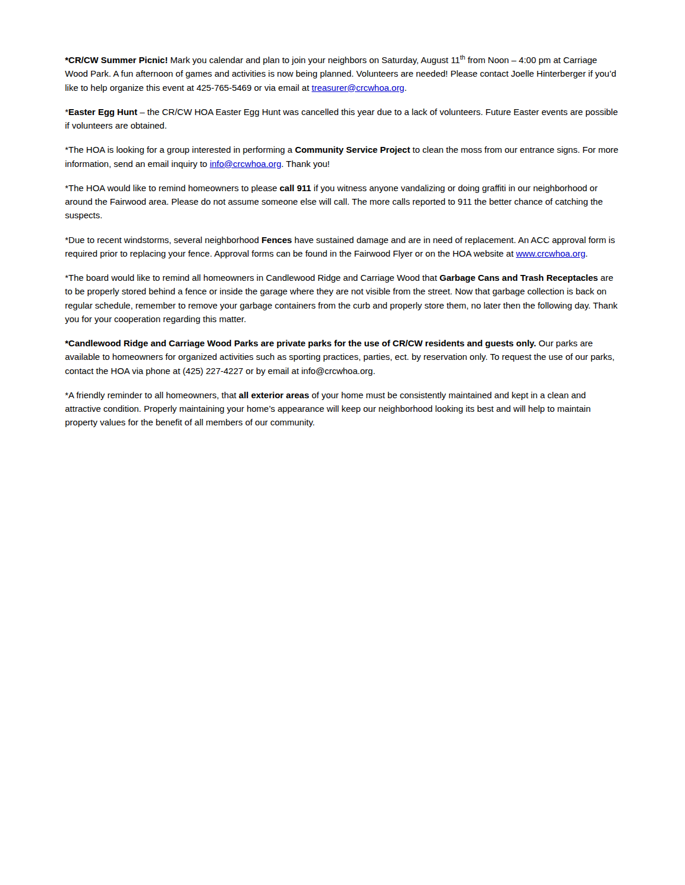*CR/CW Summer Picnic! Mark you calendar and plan to join your neighbors on Saturday, August 11th from Noon – 4:00 pm at Carriage Wood Park. A fun afternoon of games and activities is now being planned. Volunteers are needed! Please contact Joelle Hinterberger if you’d like to help organize this event at 425-765-5469 or via email at treasurer@crcwhoa.org.
*Easter Egg Hunt – the CR/CW HOA Easter Egg Hunt was cancelled this year due to a lack of volunteers. Future Easter events are possible if volunteers are obtained.
*The HOA is looking for a group interested in performing a Community Service Project to clean the moss from our entrance signs. For more information, send an email inquiry to info@crcwhoa.org. Thank you!
*The HOA would like to remind homeowners to please call 911 if you witness anyone vandalizing or doing graffiti in our neighborhood or around the Fairwood area. Please do not assume someone else will call. The more calls reported to 911 the better chance of catching the suspects.
*Due to recent windstorms, several neighborhood Fences have sustained damage and are in need of replacement. An ACC approval form is required prior to replacing your fence. Approval forms can be found in the Fairwood Flyer or on the HOA website at www.crcwhoa.org.
*The board would like to remind all homeowners in Candlewood Ridge and Carriage Wood that Garbage Cans and Trash Receptacles are to be properly stored behind a fence or inside the garage where they are not visible from the street. Now that garbage collection is back on regular schedule, remember to remove your garbage containers from the curb and properly store them, no later then the following day. Thank you for your cooperation regarding this matter.
*Candlewood Ridge and Carriage Wood Parks are private parks for the use of CR/CW residents and guests only. Our parks are available to homeowners for organized activities such as sporting practices, parties, ect. by reservation only. To request the use of our parks, contact the HOA via phone at (425) 227-4227 or by email at info@crcwhoa.org.
*A friendly reminder to all homeowners, that all exterior areas of your home must be consistently maintained and kept in a clean and attractive condition. Properly maintaining your home’s appearance will keep our neighborhood looking its best and will help to maintain property values for the benefit of all members of our community.